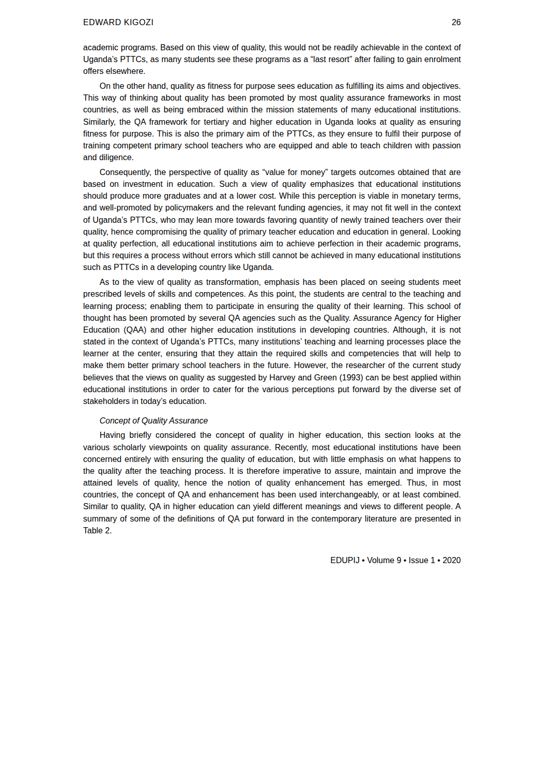EDWARD KIGOZI 26
academic programs. Based on this view of quality, this would not be readily achievable in the context of Uganda’s PTTCs, as many students see these programs as a “last resort” after failing to gain enrolment offers elsewhere.
On the other hand, quality as fitness for purpose sees education as fulfilling its aims and objectives. This way of thinking about quality has been promoted by most quality assurance frameworks in most countries, as well as being embraced within the mission statements of many educational institutions. Similarly, the QA framework for tertiary and higher education in Uganda looks at quality as ensuring fitness for purpose. This is also the primary aim of the PTTCs, as they ensure to fulfil their purpose of training competent primary school teachers who are equipped and able to teach children with passion and diligence.
Consequently, the perspective of quality as “value for money” targets outcomes obtained that are based on investment in education. Such a view of quality emphasizes that educational institutions should produce more graduates and at a lower cost. While this perception is viable in monetary terms, and well-promoted by policymakers and the relevant funding agencies, it may not fit well in the context of Uganda’s PTTCs, who may lean more towards favoring quantity of newly trained teachers over their quality, hence compromising the quality of primary teacher education and education in general. Looking at quality perfection, all educational institutions aim to achieve perfection in their academic programs, but this requires a process without errors which still cannot be achieved in many educational institutions such as PTTCs in a developing country like Uganda.
As to the view of quality as transformation, emphasis has been placed on seeing students meet prescribed levels of skills and competences. As this point, the students are central to the teaching and learning process; enabling them to participate in ensuring the quality of their learning. This school of thought has been promoted by several QA agencies such as the Quality. Assurance Agency for Higher Education (QAA) and other higher education institutions in developing countries. Although, it is not stated in the context of Uganda’s PTTCs, many institutions’ teaching and learning processes place the learner at the center, ensuring that they attain the required skills and competencies that will help to make them better primary school teachers in the future. However, the researcher of the current study believes that the views on quality as suggested by Harvey and Green (1993) can be best applied within educational institutions in order to cater for the various perceptions put forward by the diverse set of stakeholders in today’s education.
Concept of Quality Assurance
Having briefly considered the concept of quality in higher education, this section looks at the various scholarly viewpoints on quality assurance. Recently, most educational institutions have been concerned entirely with ensuring the quality of education, but with little emphasis on what happens to the quality after the teaching process. It is therefore imperative to assure, maintain and improve the attained levels of quality, hence the notion of quality enhancement has emerged. Thus, in most countries, the concept of QA and enhancement has been used interchangeably, or at least combined. Similar to quality, QA in higher education can yield different meanings and views to different people. A summary of some of the definitions of QA put forward in the contemporary literature are presented in Table 2.
EDUPIJ • Volume 9 • Issue 1 • 2020